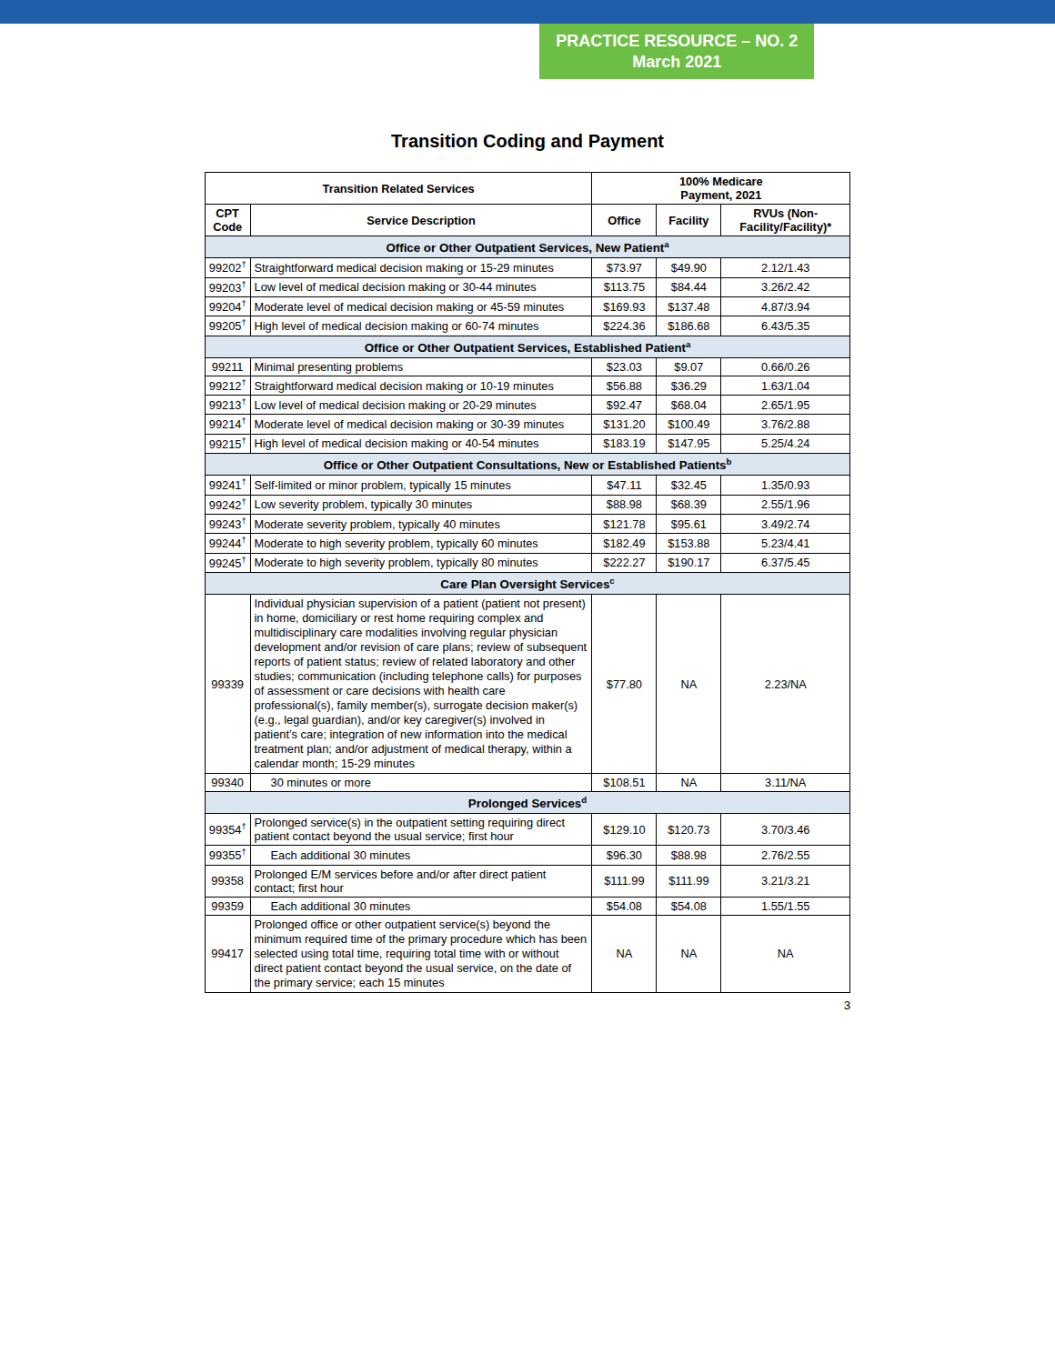PRACTICE RESOURCE – NO. 2
March 2021
Transition Coding and Payment
| Transition Related Services | 100% Medicare Payment, 2021 |
| --- | --- |
| CPT Code | Service Description | Office | Facility | RVUs (Non- Facility/Facility)* |
| Office or Other Outpatient Services, New Patient a |
| 99202 † | Straightforward medical decision making or 15-29 minutes | $73.97 | $49.90 | 2.12/1.43 |
| 99203 † | Low level of medical decision making or 30-44 minutes | $113.75 | $84.44 | 3.26/2.42 |
| 99204 † | Moderate level of medical decision making or 45-59 minutes | $169.93 | $137.48 | 4.87/3.94 |
| 99205 † | High level of medical decision making or 60-74 minutes | $224.36 | $186.68 | 6.43/5.35 |
| Office or Other Outpatient Services, Established Patient a |
| 99211 | Minimal presenting problems | $23.03 | $9.07 | 0.66/0.26 |
| 99212 † | Straightforward medical decision making or 10-19 minutes | $56.88 | $36.29 | 1.63/1.04 |
| 99213 † | Low level of medical decision making or 20-29 minutes | $92.47 | $68.04 | 2.65/1.95 |
| 99214 † | Moderate level of medical decision making or 30-39 minutes | $131.20 | $100.49 | 3.76/2.88 |
| 99215 † | High level of medical decision making or 40-54 minutes | $183.19 | $147.95 | 5.25/4.24 |
| Office or Other Outpatient Consultations, New or Established Patients b |
| 99241 † | Self-limited or minor problem, typically 15 minutes | $47.11 | $32.45 | 1.35/0.93 |
| 99242 † | Low severity problem, typically 30 minutes | $88.98 | $68.39 | 2.55/1.96 |
| 99243 † | Moderate severity problem, typically 40 minutes | $121.78 | $95.61 | 3.49/2.74 |
| 99244 † | Moderate to high severity problem, typically 60 minutes | $182.49 | $153.88 | 5.23/4.41 |
| 99245 † | Moderate to high severity problem, typically 80 minutes | $222.27 | $190.17 | 6.37/5.45 |
| Care Plan Oversight Services c |
| 99339 | Individual physician supervision of a patient (patient not present) in home, domiciliary or rest home requiring complex and multidisciplinary care modalities involving regular physician development and/or revision of care plans; review of subsequent reports of patient status; review of related laboratory and other studies; communication (including telephone calls) for purposes of assessment or care decisions with health care professional(s), family member(s), surrogate decision maker(s) (e.g., legal guardian), and/or key caregiver(s) involved in patient’s care; integration of new information into the medical treatment plan; and/or adjustment of medical therapy, within a calendar month; 15-29 minutes | $77.80 | NA | 2.23/NA |
| 99340 | 30 minutes or more | $108.51 | NA | 3.11/NA |
| Prolonged Services d |
| 99354 † | Prolonged service(s) in the outpatient setting requiring direct patient contact beyond the usual service; first hour | $129.10 | $120.73 | 3.70/3.46 |
| 99355 † | Each additional 30 minutes | $96.30 | $88.98 | 2.76/2.55 |
| 99358 | Prolonged E/M services before and/or after direct patient contact; first hour | $111.99 | $111.99 | 3.21/3.21 |
| 99359 | Each additional 30 minutes | $54.08 | $54.08 | 1.55/1.55 |
| 99417 | Prolonged office or other outpatient service(s) beyond the minimum required time of the primary procedure which has been selected using total time, requiring total time with or without direct patient contact beyond the usual service, on the date of the primary service; each 15 minutes | NA | NA | NA |
3